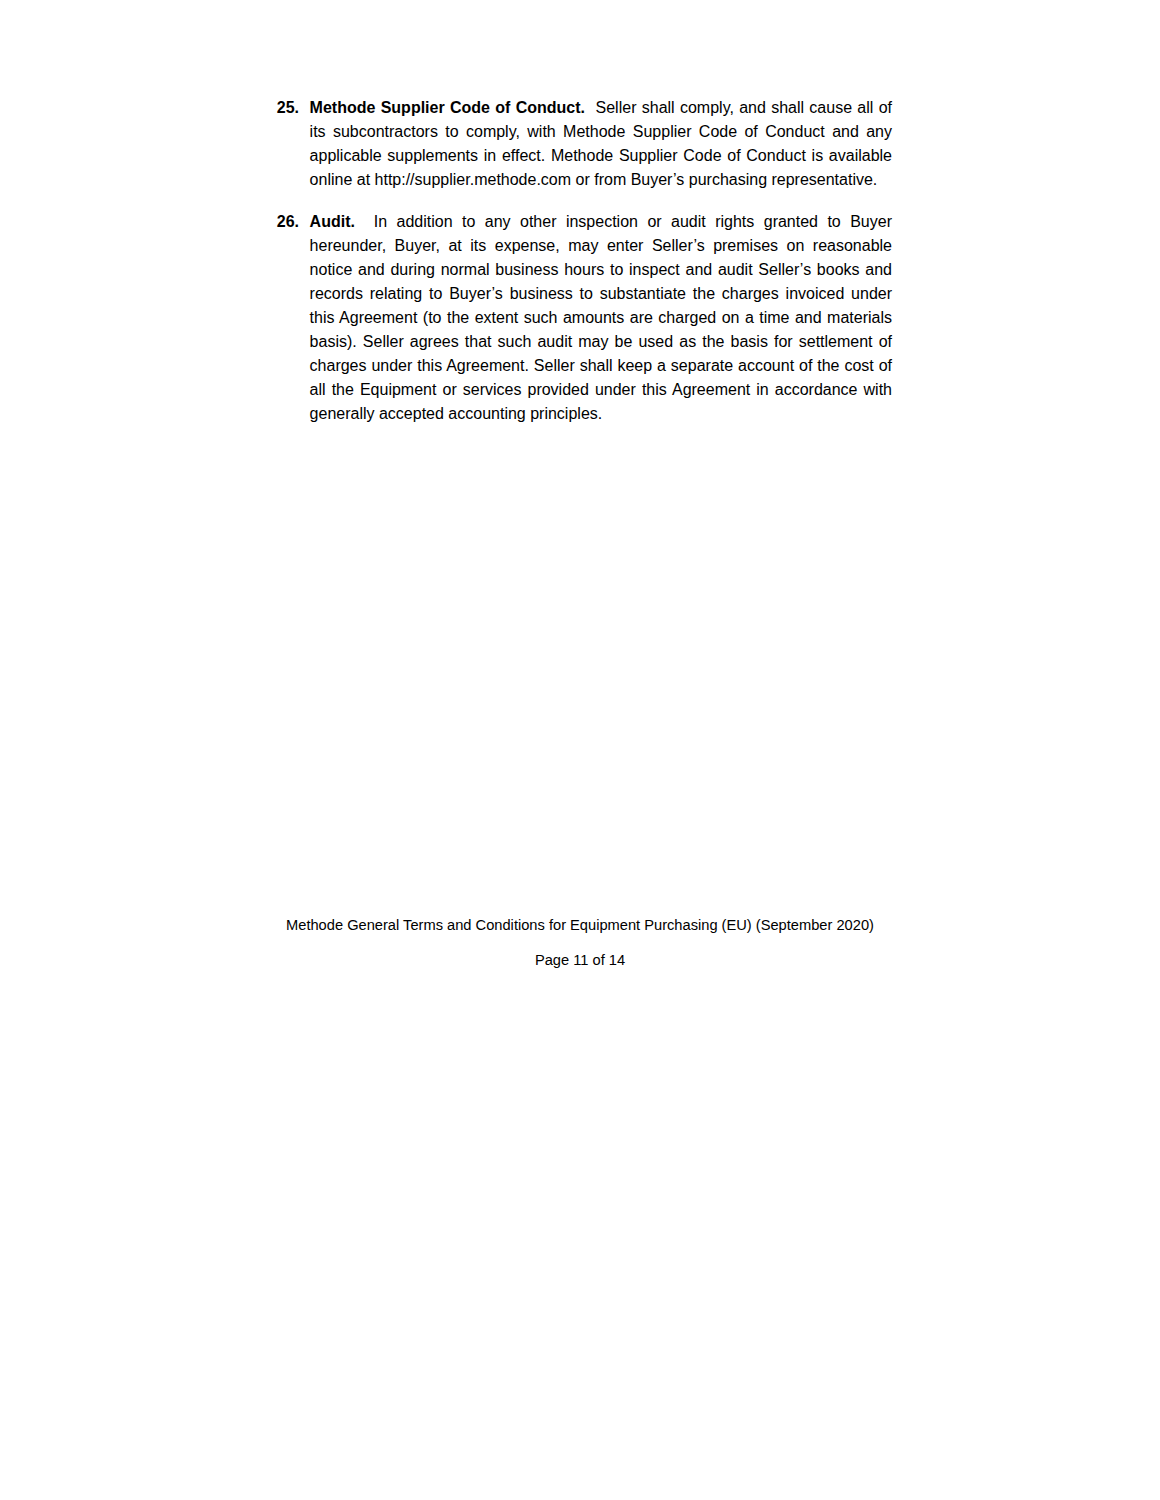Methode Supplier Code of Conduct. Seller shall comply, and shall cause all of its subcontractors to comply, with Methode Supplier Code of Conduct and any applicable supplements in effect. Methode Supplier Code of Conduct is available online at http://supplier.methode.com or from Buyer’s purchasing representative.
Audit. In addition to any other inspection or audit rights granted to Buyer hereunder, Buyer, at its expense, may enter Seller’s premises on reasonable notice and during normal business hours to inspect and audit Seller’s books and records relating to Buyer’s business to substantiate the charges invoiced under this Agreement (to the extent such amounts are charged on a time and materials basis). Seller agrees that such audit may be used as the basis for settlement of charges under this Agreement. Seller shall keep a separate account of the cost of all the Equipment or services provided under this Agreement in accordance with generally accepted accounting principles.
Methode General Terms and Conditions for Equipment Purchasing (EU) (September 2020)
Page 11 of 14